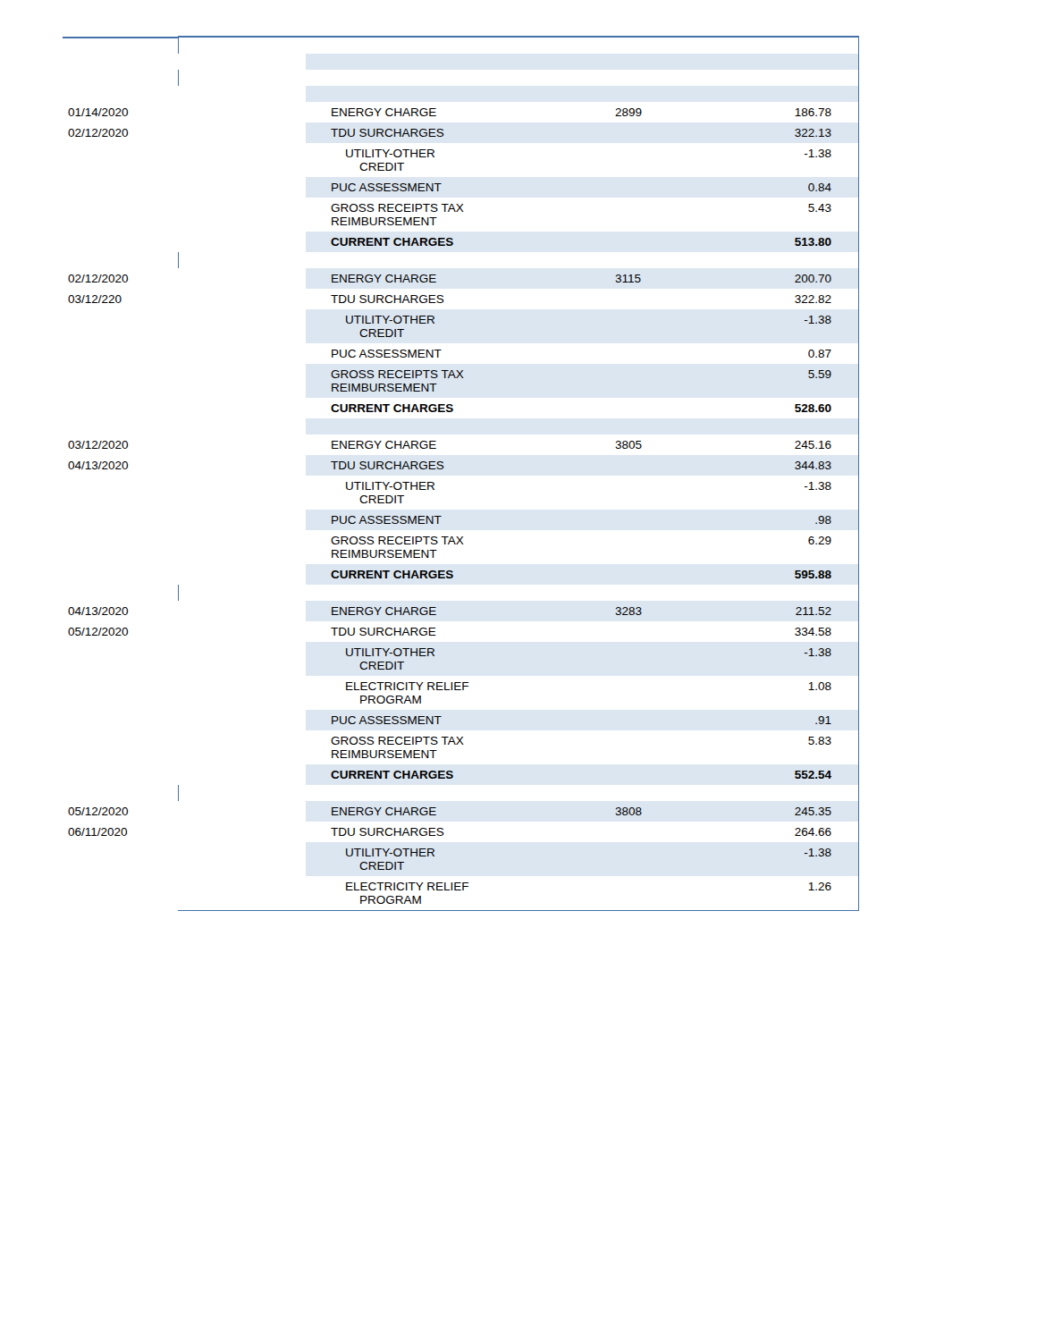| 01/14/2020 | ENERGY CHARGE | 2899 | 186.78 |
| 02/12/2020 | TDU SURCHARGES | | 322.13 |
| | UTILITY-OTHER CREDIT | | -1.38 |
| | PUC ASSESSMENT | | 0.84 |
| | GROSS RECEIPTS TAX REIMBURSEMENT | | 5.43 |
| | CURRENT CHARGES | | 513.80 |
| 02/12/2020 | ENERGY CHARGE | 3115 | 200.70 |
| 03/12/220 | TDU SURCHARGES | | 322.82 |
| | UTILITY-OTHER CREDIT | | -1.38 |
| | PUC ASSESSMENT | | 0.87 |
| | GROSS RECEIPTS TAX REIMBURSEMENT | | 5.59 |
| | CURRENT CHARGES | | 528.60 |
| 03/12/2020 | ENERGY CHARGE | 3805 | 245.16 |
| 04/13/2020 | TDU SURCHARGES | | 344.83 |
| | UTILITY-OTHER CREDIT | | -1.38 |
| | PUC ASSESSMENT | | .98 |
| | GROSS RECEIPTS TAX REIMBURSEMENT | | 6.29 |
| | CURRENT CHARGES | | 595.88 |
| 04/13/2020 | ENERGY CHARGE | 3283 | 211.52 |
| 05/12/2020 | TDU SURCHARGE | | 334.58 |
| | UTILITY-OTHER CREDIT | | -1.38 |
| | ELECTRICITY RELIEF PROGRAM | | 1.08 |
| | PUC ASSESSMENT | | .91 |
| | GROSS RECEIPTS TAX REIMBURSEMENT | | 5.83 |
| | CURRENT CHARGES | | 552.54 |
| 05/12/2020 | ENERGY CHARGE | 3808 | 245.35 |
| 06/11/2020 | TDU SURCHARGES | | 264.66 |
| | UTILITY-OTHER CREDIT | | -1.38 |
| | ELECTRICITY RELIEF PROGRAM | | 1.26 |